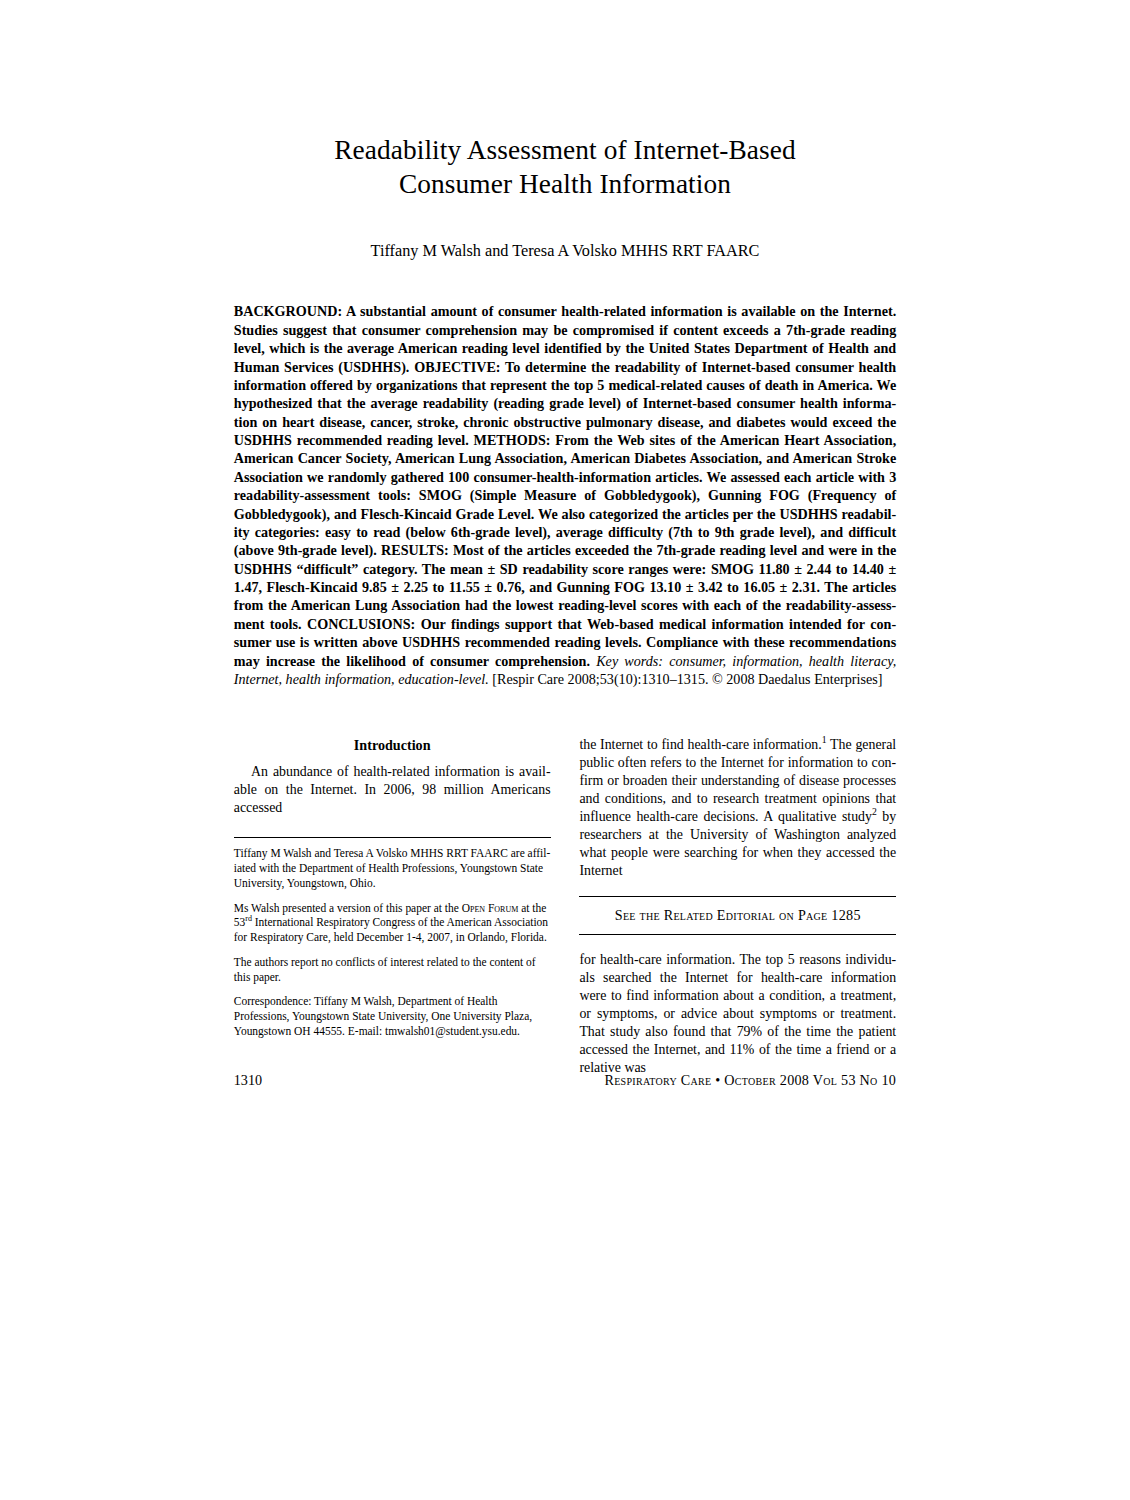Readability Assessment of Internet-Based
Consumer Health Information
Tiffany M Walsh and Teresa A Volsko MHHS RRT FAARC
BACKGROUND: A substantial amount of consumer health-related information is available on the Internet. Studies suggest that consumer comprehension may be compromised if content exceeds a 7th-grade reading level, which is the average American reading level identified by the United States Department of Health and Human Services (USDHHS). OBJECTIVE: To determine the readability of Internet-based consumer health information offered by organizations that represent the top 5 medical-related causes of death in America. We hypothesized that the average readability (reading grade level) of Internet-based consumer health information on heart disease, cancer, stroke, chronic obstructive pulmonary disease, and diabetes would exceed the USDHHS recommended reading level. METHODS: From the Web sites of the American Heart Association, American Cancer Society, American Lung Association, American Diabetes Association, and American Stroke Association we randomly gathered 100 consumer-health-information articles. We assessed each article with 3 readability-assessment tools: SMOG (Simple Measure of Gobbledygook), Gunning FOG (Frequency of Gobbledygook), and Flesch-Kincaid Grade Level. We also categorized the articles per the USDHHS readability categories: easy to read (below 6th-grade level), average difficulty (7th to 9th grade level), and difficult (above 9th-grade level). RESULTS: Most of the articles exceeded the 7th-grade reading level and were in the USDHHS “difficult” category. The mean ± SD readability score ranges were: SMOG 11.80 ± 2.44 to 14.40 ± 1.47, Flesch-Kincaid 9.85 ± 2.25 to 11.55 ± 0.76, and Gunning FOG 13.10 ± 3.42 to 16.05 ± 2.31. The articles from the American Lung Association had the lowest reading-level scores with each of the readability-assessment tools. CONCLUSIONS: Our findings support that Web-based medical information intended for consumer use is written above USDHHS recommended reading levels. Compliance with these recommendations may increase the likelihood of consumer comprehension. Key words: consumer, information, health literacy, Internet, health information, education-level. [Respir Care 2008;53(10):1310–1315. © 2008 Daedalus Enterprises]
Introduction
An abundance of health-related information is available on the Internet. In 2006, 98 million Americans accessed
Tiffany M Walsh and Teresa A Volsko MHHS RRT FAARC are affiliated with the Department of Health Professions, Youngstown State University, Youngstown, Ohio.
Ms Walsh presented a version of this paper at the Open Forum at the 53rd International Respiratory Congress of the American Association for Respiratory Care, held December 1-4, 2007, in Orlando, Florida.
The authors report no conflicts of interest related to the content of this paper.
Correspondence: Tiffany M Walsh, Department of Health Professions, Youngstown State University, One University Plaza, Youngstown OH 44555. E-mail: tmwalsh01@student.ysu.edu.
the Internet to find health-care information.1 The general public often refers to the Internet for information to confirm or broaden their understanding of disease processes and conditions, and to research treatment opinions that influence health-care decisions. A qualitative study2 by researchers at the University of Washington analyzed what people were searching for when they accessed the Internet
See the Related Editorial on Page 1285
for health-care information. The top 5 reasons individuals searched the Internet for health-care information were to find information about a condition, a treatment, or symptoms, or advice about symptoms or treatment. That study also found that 79% of the time the patient accessed the Internet, and 11% of the time a friend or a relative was
1310
Respiratory Care • October 2008 Vol 53 No 10